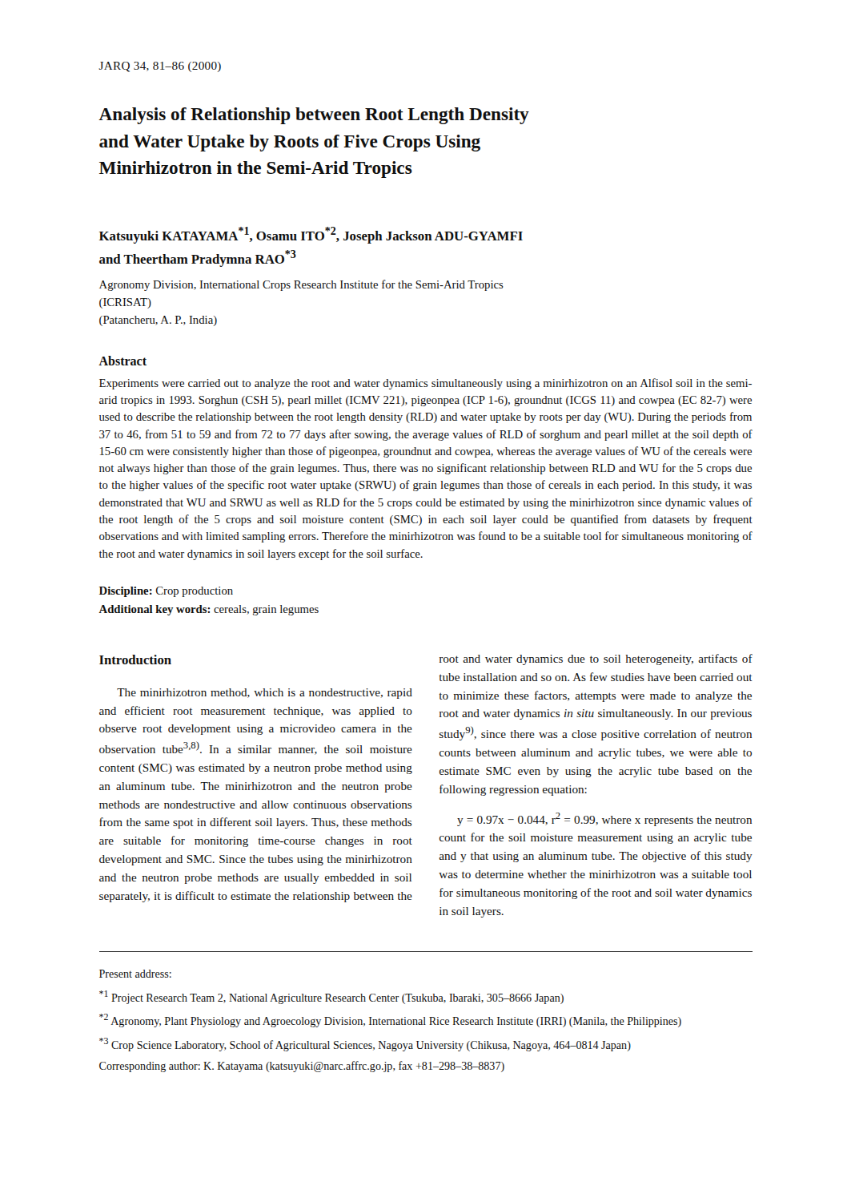JARQ 34, 81–86 (2000)
Analysis of Relationship between Root Length Density
and Water Uptake by Roots of Five Crops Using
Minirhizotron in the Semi-Arid Tropics
Katsuyuki KATAYAMA*1, Osamu ITO*2, Joseph Jackson ADU-GYAMFI
and Theertham Pradymna RAO*3
Agronomy Division, International Crops Research Institute for the Semi-Arid Tropics
(ICRISAT)
(Patancheru, A. P., India)
Abstract
Experiments were carried out to analyze the root and water dynamics simultaneously using a minirhizotron on an Alfisol soil in the semi-arid tropics in 1993. Sorghun (CSH 5), pearl millet (ICMV 221), pigeonpea (ICP 1-6), groundnut (ICGS 11) and cowpea (EC 82-7) were used to describe the relationship between the root length density (RLD) and water uptake by roots per day (WU). During the periods from 37 to 46, from 51 to 59 and from 72 to 77 days after sowing, the average values of RLD of sorghum and pearl millet at the soil depth of 15-60 cm were consistently higher than those of pigeonpea, groundnut and cowpea, whereas the average values of WU of the cereals were not always higher than those of the grain legumes. Thus, there was no significant relationship between RLD and WU for the 5 crops due to the higher values of the specific root water uptake (SRWU) of grain legumes than those of cereals in each period. In this study, it was demonstrated that WU and SRWU as well as RLD for the 5 crops could be estimated by using the minirhizotron since dynamic values of the root length of the 5 crops and soil moisture content (SMC) in each soil layer could be quantified from datasets by frequent observations and with limited sampling errors. Therefore the minirhizotron was found to be a suitable tool for simultaneous monitoring of the root and water dynamics in soil layers except for the soil surface.
Discipline: Crop production
Additional key words: cereals, grain legumes
Introduction
The minirhizotron method, which is a nondestructive, rapid and efficient root measurement technique, was applied to observe root development using a microvideo camera in the observation tube3,8). In a similar manner, the soil moisture content (SMC) was estimated by a neutron probe method using an aluminum tube. The minirhizotron and the neutron probe methods are nondestructive and allow continuous observations from the same spot in different soil layers. Thus, these methods are suitable for monitoring time-course changes in root development and SMC. Since the tubes using the minirhizotron and the neutron probe methods are usually embedded in soil separately, it is difficult to estimate the relationship between the root and water dynamics due to soil heterogeneity, artifacts of tube installation and so on. As few studies have been carried out to minimize these factors, attempts were made to analyze the root and water dynamics in situ simultaneously. In our previous study9), since there was a close positive correlation of neutron counts between aluminum and acrylic tubes, we were able to estimate SMC even by using the acrylic tube based on the following regression equation:
y = 0.97x − 0.044, r2 = 0.99, where x represents the neutron count for the soil moisture measurement using an acrylic tube and y that using an aluminum tube. The objective of this study was to determine whether the minirhizotron was a suitable tool for simultaneous monitoring of the root and soil water dynamics in soil layers.
Present address:
*1 Project Research Team 2, National Agriculture Research Center (Tsukuba, Ibaraki, 305–8666 Japan)
*2 Agronomy, Plant Physiology and Agroecology Division, International Rice Research Institute (IRRI) (Manila, the Philippines)
*3 Crop Science Laboratory, School of Agricultural Sciences, Nagoya University (Chikusa, Nagoya, 464–0814 Japan)
Corresponding author: K. Katayama (katsuyuki@narc.affrc.go.jp, fax +81–298–38–8837)